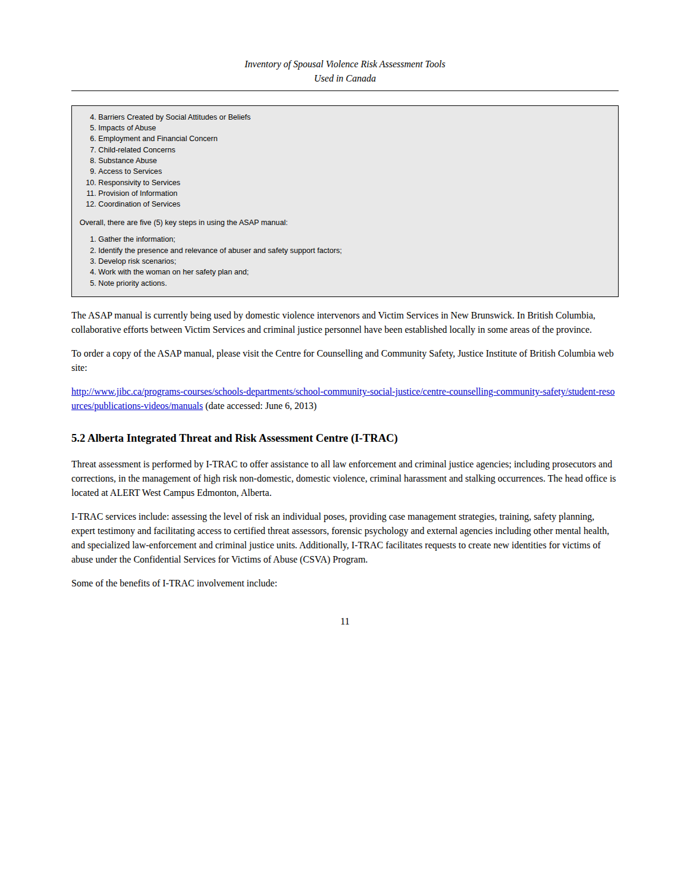Inventory of Spousal Violence Risk Assessment Tools Used in Canada
Barriers Created by Social Attitudes or Beliefs
Impacts of Abuse
Employment and Financial Concern
Child-related Concerns
Substance Abuse
Access to Services
Responsivity to Services
Provision of Information
Coordination of Services
Overall, there are five (5) key steps in using the ASAP manual:
Gather the information;
Identify the presence and relevance of abuser and safety support factors;
Develop risk scenarios;
Work with the woman on her safety plan and;
Note priority actions.
The ASAP manual is currently being used by domestic violence intervenors and Victim Services in New Brunswick. In British Columbia, collaborative efforts between Victim Services and criminal justice personnel have been established locally in some areas of the province.
To order a copy of the ASAP manual, please visit the Centre for Counselling and Community Safety, Justice Institute of British Columbia web site:
http://www.jibc.ca/programs-courses/schools-departments/school-community-social-justice/centre-counselling-community-safety/student-resources/publications-videos/manuals (date accessed: June 6, 2013)
5.2 Alberta Integrated Threat and Risk Assessment Centre (I-TRAC)
Threat assessment is performed by I-TRAC to offer assistance to all law enforcement and criminal justice agencies; including prosecutors and corrections, in the management of high risk non-domestic, domestic violence, criminal harassment and stalking occurrences. The head office is located at ALERT West Campus Edmonton, Alberta.
I-TRAC services include: assessing the level of risk an individual poses, providing case management strategies, training, safety planning, expert testimony and facilitating access to certified threat assessors, forensic psychology and external agencies including other mental health, and specialized law-enforcement and criminal justice units. Additionally, I-TRAC facilitates requests to create new identities for victims of abuse under the Confidential Services for Victims of Abuse (CSVA) Program.
Some of the benefits of I-TRAC involvement include:
11